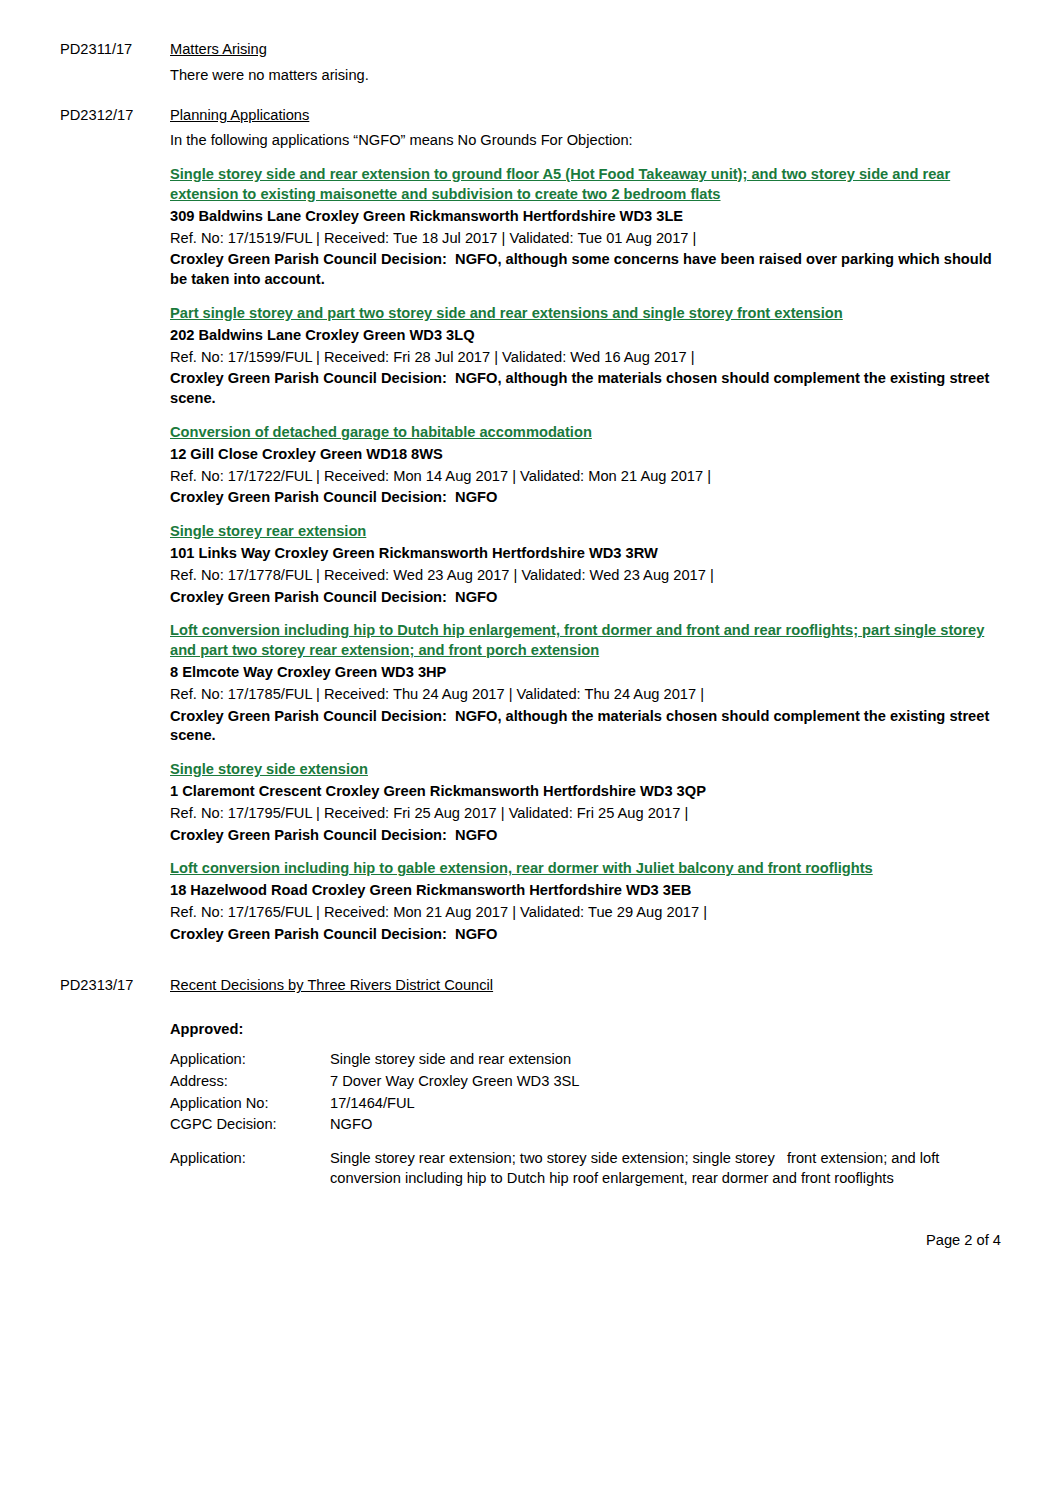PD2311/17
Matters Arising
There were no matters arising.
PD2312/17
Planning Applications
In the following applications “NGFO” means No Grounds For Objection:
Single storey side and rear extension to ground floor A5 (Hot Food Takeaway unit); and two storey side and rear extension to existing maisonette and subdivision to create two 2 bedroom flats
309 Baldwins Lane Croxley Green Rickmansworth Hertfordshire WD3 3LE
Ref. No: 17/1519/FUL | Received: Tue 18 Jul 2017 | Validated: Tue 01 Aug 2017 |
Croxley Green Parish Council Decision: NGFO, although some concerns have been raised over parking which should be taken into account.
Part single storey and part two storey side and rear extensions and single storey front extension
202 Baldwins Lane Croxley Green WD3 3LQ
Ref. No: 17/1599/FUL | Received: Fri 28 Jul 2017 | Validated: Wed 16 Aug 2017 |
Croxley Green Parish Council Decision: NGFO, although the materials chosen should complement the existing street scene.
Conversion of detached garage to habitable accommodation
12 Gill Close Croxley Green WD18 8WS
Ref. No: 17/1722/FUL | Received: Mon 14 Aug 2017 | Validated: Mon 21 Aug 2017 |
Croxley Green Parish Council Decision: NGFO
Single storey rear extension
101 Links Way Croxley Green Rickmansworth Hertfordshire WD3 3RW
Ref. No: 17/1778/FUL | Received: Wed 23 Aug 2017 | Validated: Wed 23 Aug 2017 |
Croxley Green Parish Council Decision: NGFO
Loft conversion including hip to Dutch hip enlargement, front dormer and front and rear rooflights; part single storey and part two storey rear extension; and front porch extension
8 Elmcote Way Croxley Green WD3 3HP
Ref. No: 17/1785/FUL | Received: Thu 24 Aug 2017 | Validated: Thu 24 Aug 2017 |
Croxley Green Parish Council Decision: NGFO, although the materials chosen should complement the existing street scene.
Single storey side extension
1 Claremont Crescent Croxley Green Rickmansworth Hertfordshire WD3 3QP
Ref. No: 17/1795/FUL | Received: Fri 25 Aug 2017 | Validated: Fri 25 Aug 2017 |
Croxley Green Parish Council Decision: NGFO
Loft conversion including hip to gable extension, rear dormer with Juliet balcony and front rooflights
18 Hazelwood Road Croxley Green Rickmansworth Hertfordshire WD3 3EB
Ref. No: 17/1765/FUL | Received: Mon 21 Aug 2017 | Validated: Tue 29 Aug 2017 |
Croxley Green Parish Council Decision: NGFO
PD2313/17
Recent Decisions by Three Rivers District Council
Approved:
| Application: | Single storey side and rear extension |
| Address: | 7 Dover Way Croxley Green WD3 3SL |
| Application No: | 17/1464/FUL |
| CGPC Decision: | NGFO |
| Application: | Single storey rear extension; two storey side extension; single storey front extension; and loft conversion including hip to Dutch hip roof enlargement, rear dormer and front rooflights |
Page 2 of 4